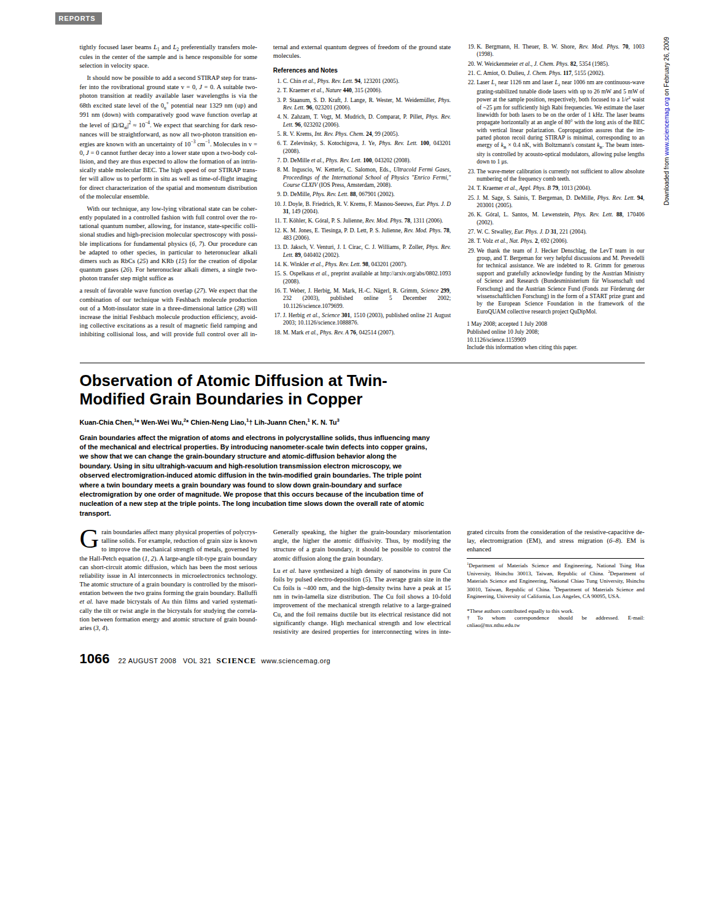REPORTS
Downloaded from www.sciencemag.org on February 26, 2009
tightly focused laser beams L1 and L2 preferentially transfers molecules in the center of the sample and is hence responsible for some selection in velocity space.
It should now be possible to add a second STIRAP step for transfer into the rovibrational ground state v = 0, J = 0. A suitable two-photon transition at readily available laser wavelengths is via the 68th excited state level of the 0u+ potential near 1329 nm (up) and 991 nm (down) with comparatively good wave function overlap at the level of |Ω/Ωai|2 ≈ 10−4. We expect that searching for dark resonances will be straightforward, as now all two-photon transition energies are known with an uncertainty of 10−3 cm−1. Molecules in v = 0, J = 0 cannot further decay into a lower state upon a two-body collision, and they are thus expected to allow the formation of an intrinsically stable molecular BEC. The high speed of our STIRAP transfer will allow us to perform in situ as well as time-of-flight imaging for direct characterization of the spatial and momentum distribution of the molecular ensemble.
With our technique, any low-lying vibrational state can be coherently populated in a controlled fashion with full control over the rotational quantum number, allowing, for instance, state-specific collisional studies and high-precision molecular spectroscopy with possible implications for fundamental physics (6, 7). Our procedure can be adapted to other species, in particular to heteronuclear alkali dimers such as RbCs (25) and KRb (15) for the creation of dipolar quantum gases (26). For heteronuclear alkali dimers, a single two-photon transfer step might suffice as
a result of favorable wave function overlap (27). We expect that the combination of our technique with Feshbach molecule production out of a Mott-insulator state in a three-dimensional lattice (28) will increase the initial Feshbach molecule production efficiency, avoiding collective excitations as a result of magnetic field ramping and inhibiting collisional loss, and will provide full control over all internal and external quantum degrees of freedom of the ground state molecules.
References and Notes
C. Chin et al., Phys. Rev. Lett. 94, 123201 (2005).
T. Kraemer et al., Nature 440, 315 (2006).
P. Staanum, S. D. Kraft, J. Lange, R. Wester, M. Weidemüller, Phys. Rev. Lett. 96, 023201 (2006).
N. Zahzam, T. Vogt, M. Mudrich, D. Comparat, P. Pillet, Phys. Rev. Lett. 96, 023202 (2006).
R. V. Krems, Int. Rev. Phys. Chem. 24, 99 (2005).
T. Zelevinsky, S. Kotochigova, J. Ye, Phys. Rev. Lett. 100, 043201 (2008).
D. DeMille et al., Phys. Rev. Lett. 100, 043202 (2008).
M. Inguscio, W. Ketterle, C. Salomon, Eds., Ultracold Fermi Gases, Proceedings of the International School of Physics "Enrico Fermi," Course CLXIV (IOS Press, Amsterdam, 2008).
D. DeMille, Phys. Rev. Lett. 88, 067901 (2002).
J. Doyle, B. Friedrich, R. V. Krems, F. Masnou-Seeuws, Eur. Phys. J. D 31, 149 (2004).
T. Köhler, K. Góral, P. S. Julienne, Rev. Mod. Phys. 78, 1311 (2006).
K. M. Jones, E. Tiesinga, P. D. Lett, P. S. Julienne, Rev. Mod. Phys. 78, 483 (2006).
D. Jaksch, V. Venturi, J. I. Cirac, C. J. Williams, P. Zoller, Phys. Rev. Lett. 89, 040402 (2002).
K. Winkler et al., Phys. Rev. Lett. 98, 043201 (2007).
S. Ospelkaus et al., preprint available at http://arxiv.org/abs/0802.1093 (2008).
T. Weber, J. Herbig, M. Mark, H.-C. Nägerl, R. Grimm, Science 299, 232 (2003), published online 5 December 2002; 10.1126/science.1079699.
J. Herbig et al., Science 301, 1510 (2003), published online 21 August 2003; 10.1126/science.1088876.
M. Mark et al., Phys. Rev. A 76, 042514 (2007).
K. Bergmann, H. Theuer, B. W. Shore, Rev. Mod. Phys. 70, 1003 (1998).
W. Weickenmeier et al., J. Chem. Phys. 82, 5354 (1985).
C. Amiot, O. Dulieu, J. Chem. Phys. 117, 5155 (2002).
Laser L1 near 1126 nm and laser L2 near 1006 nm are continuous-wave grating-stabilized tunable diode lasers with up to 26 mW and 5 mW of power at the sample position, respectively, both focused to a 1/e2 waist of ~25 μm for sufficiently high Rabi frequencies. We estimate the laser linewidth for both lasers to be on the order of 1 kHz. The laser beams propagate horizontally at an angle of 80° with the long axis of the BEC with vertical linear polarization. Copropagation assures that the imparted photon recoil during STIRAP is minimal, corresponding to an energy of kB × 0.4 nK, with Boltzmann's constant kB. The beam intensity is controlled by acousto-optical modulators, allowing pulse lengths down to 1 μs.
The wave-meter calibration is currently not sufficient to allow absolute numbering of the frequency comb teeth.
T. Kraemer et al., Appl. Phys. B 79, 1013 (2004).
J. M. Sage, S. Sainis, T. Bergeman, D. DeMille, Phys. Rev. Lett. 94, 203001 (2005).
K. Góral, L. Santos, M. Lewenstein, Phys. Rev. Lett. 88, 170406 (2002).
W. C. Stwalley, Eur. Phys. J. D 31, 221 (2004).
T. Volz et al., Nat. Phys. 2, 692 (2006).
We thank the team of J. Hecker Denschlag, the LevT team in our group, and T. Bergeman for very helpful discussions and M. Prevedelli for technical assistance. We are indebted to R. Grimm for generous support and gratefully acknowledge funding by the Austrian Ministry of Science and Research (Bundesministerium für Wissenschaft und Forschung) and the Austrian Science Fund (Fonds zur Förderung der wissenschaftlichen Forschung) in the form of a START prize grant and by the European Science Foundation in the framework of the EuroQUAM collective research project QuDipMol.
1 May 2008; accepted 1 July 2008
Published online 10 July 2008;
10.1126/science.1159909
Include this information when citing this paper.
Observation of Atomic Diffusion at Twin-Modified Grain Boundaries in Copper
Kuan-Chia Chen,1* Wen-Wei Wu,2* Chien-Neng Liao,1† Lih-Juann Chen,1 K. N. Tu3
Grain boundaries affect the migration of atoms and electrons in polycrystalline solids, thus influencing many of the mechanical and electrical properties. By introducing nanometer-scale twin defects into copper grains, we show that we can change the grain-boundary structure and atomic-diffusion behavior along the boundary. Using in situ ultrahigh-vacuum and high-resolution transmission electron microscopy, we observed electromigration-induced atomic diffusion in the twin-modified grain boundaries. The triple point where a twin boundary meets a grain boundary was found to slow down grain-boundary and surface electromigration by one order of magnitude. We propose that this occurs because of the incubation time of nucleation of a new step at the triple points. The long incubation time slows down the overall rate of atomic transport.
Grain boundaries affect many physical properties of polycrystalline solids. For example, reduction of grain size is known to improve the mechanical strength of metals, governed by the Hall-Petch equation (1, 2). A large-angle tilt-type grain boundary can short-circuit atomic diffusion, which has been the most serious reliability issue in Al interconnects in microelectronics technology. The atomic structure of a grain boundary is controlled by the misorientation between the two grains forming the grain boundary. Balluffi et al. have made bicrystals of Au thin films and varied systematically the tilt or twist angle in the bicrystals for studying the correlation between formation energy and atomic structure of grain boundaries (3, 4).
Generally speaking, the higher the grain-boundary misorientation angle, the higher the atomic diffusivity. Thus, by modifying the structure of a grain boundary, it should be possible to control the atomic diffusion along the grain boundary.
Lu et al. have synthesized a high density of nanotwins in pure Cu foils by pulsed electro-deposition (5). The average grain size in the Cu foils is ~400 nm, and the high-density twins have a peak at 15 nm in twin-lamella size distribution. The Cu foil shows a 10-fold improvement of the mechanical strength relative to a large-grained Cu, and the foil remains ductile but its electrical resistance did not significantly change. High mechanical strength and low electrical resistivity are desired properties for interconnecting wires in integrated circuits from the consideration of the resistive-capacitive delay, electromigration (EM), and stress migration (6–8). EM is enhanced
1Department of Materials Science and Engineering, National Tsing Hua University, Hsinchu 30013, Taiwan, Republic of China. 2Department of Materials Science and Engineering, National Chiao Tung University, Hsinchu 30010, Taiwan, Republic of China. 3Department of Materials Science and Engineering, University of California, Los Angeles, CA 90095, USA.
*These authors contributed equally to this work.
†To whom correspondence should be addressed. E-mail: cnliao@mx.nthu.edu.tw
1066 22 AUGUST 2008 VOL 321 SCIENCE www.sciencemag.org